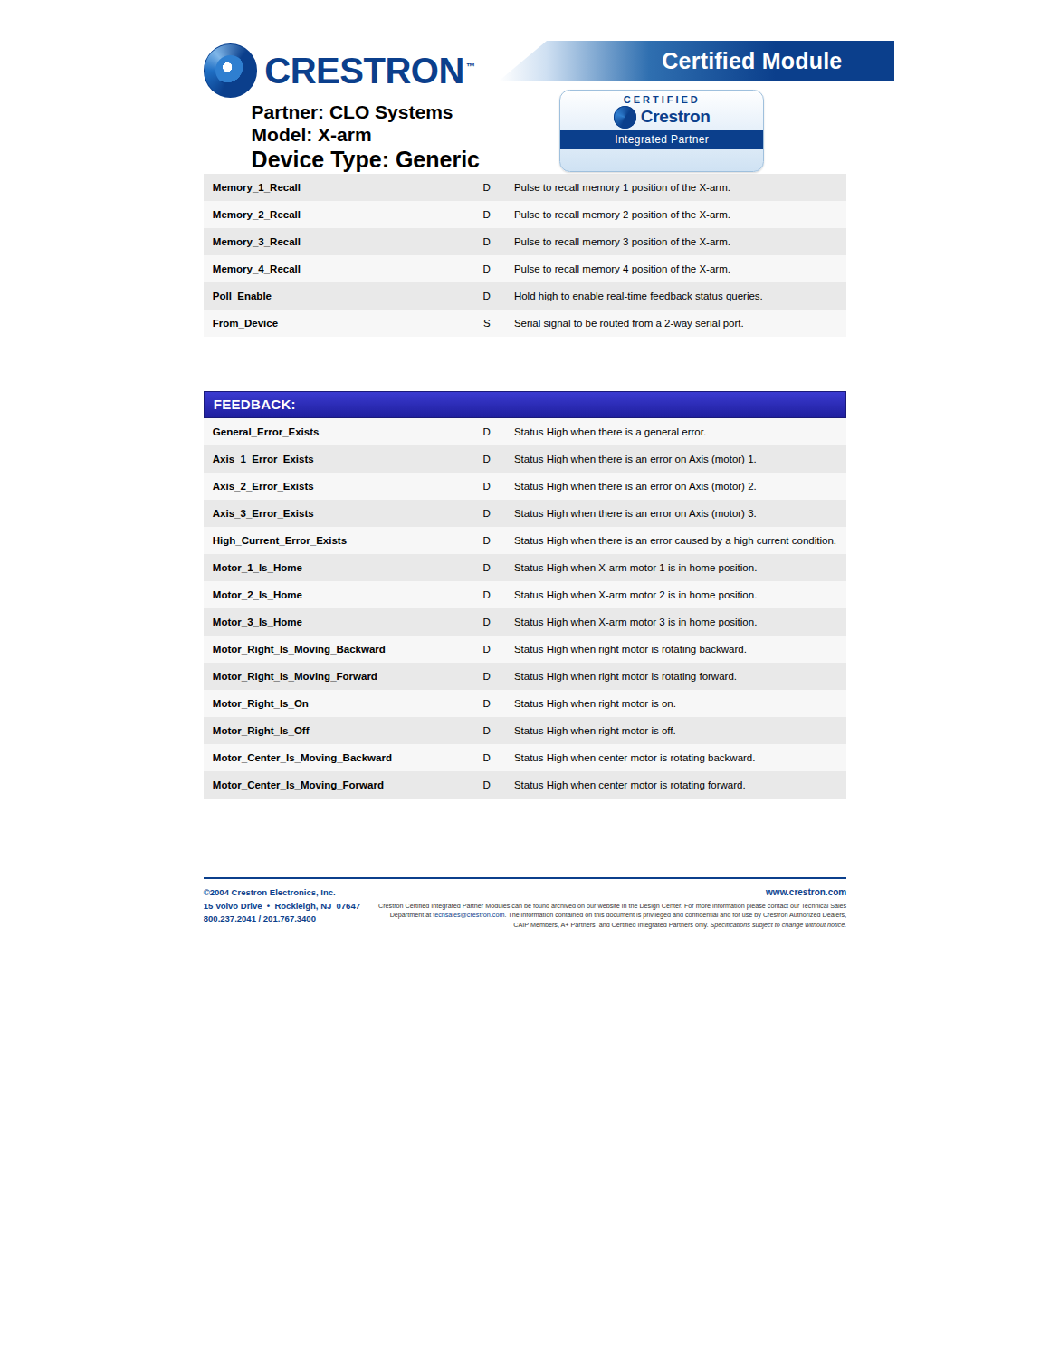CRESTRON™
Certified Module
Partner: CLO Systems
Model: X-arm
Device Type: Generic
CERTIFIED
Crestron
Integrated Partner
| Memory_1_Recall | D | Pulse to recall memory 1 position of the X-arm. |
| Memory_2_Recall | D | Pulse to recall memory 2 position of the X-arm. |
| Memory_3_Recall | D | Pulse to recall memory 3 position of the X-arm. |
| Memory_4_Recall | D | Pulse to recall memory 4 position of the X-arm. |
| Poll_Enable | D | Hold high to enable real-time feedback status queries. |
| From_Device | S | Serial signal to be routed from a 2-way serial port. |
FEEDBACK:
| General_Error_Exists | D | Status High when there is a general error. |
| Axis_1_Error_Exists | D | Status High when there is an error on Axis (motor) 1. |
| Axis_2_Error_Exists | D | Status High when there is an error on Axis (motor) 2. |
| Axis_3_Error_Exists | D | Status High when there is an error on Axis (motor) 3. |
| High_Current_Error_Exists | D | Status High when there is an error caused by a high current condition. |
| Motor_1_Is_Home | D | Status High when X-arm motor 1 is in home position. |
| Motor_2_Is_Home | D | Status High when X-arm motor 2 is in home position. |
| Motor_3_Is_Home | D | Status High when X-arm motor 3 is in home position. |
| Motor_Right_Is_Moving_Backward | D | Status High when right motor is rotating backward. |
| Motor_Right_Is_Moving_Forward | D | Status High when right motor is rotating forward. |
| Motor_Right_Is_On | D | Status High when right motor is on. |
| Motor_Right_Is_Off | D | Status High when right motor is off. |
| Motor_Center_Is_Moving_Backward | D | Status High when center motor is rotating backward. |
| Motor_Center_Is_Moving_Forward | D | Status High when center motor is rotating forward. |
©2004 Crestron Electronics, Inc.
15 Volvo Drive • Rockleigh, NJ 07647
800.237.2041 / 201.767.3400
www.crestron.com
Crestron Certified Integrated Partner Modules can be found archived on our website in the Design Center. For more information please contact our Technical Sales Department at techsales@crestron.com. The information contained on this document is privileged and confidential and for use by Crestron Authorized Dealers, CAIP Members, A+ Partners and Certified Integrated Partners only. Specifications subject to change without notice.